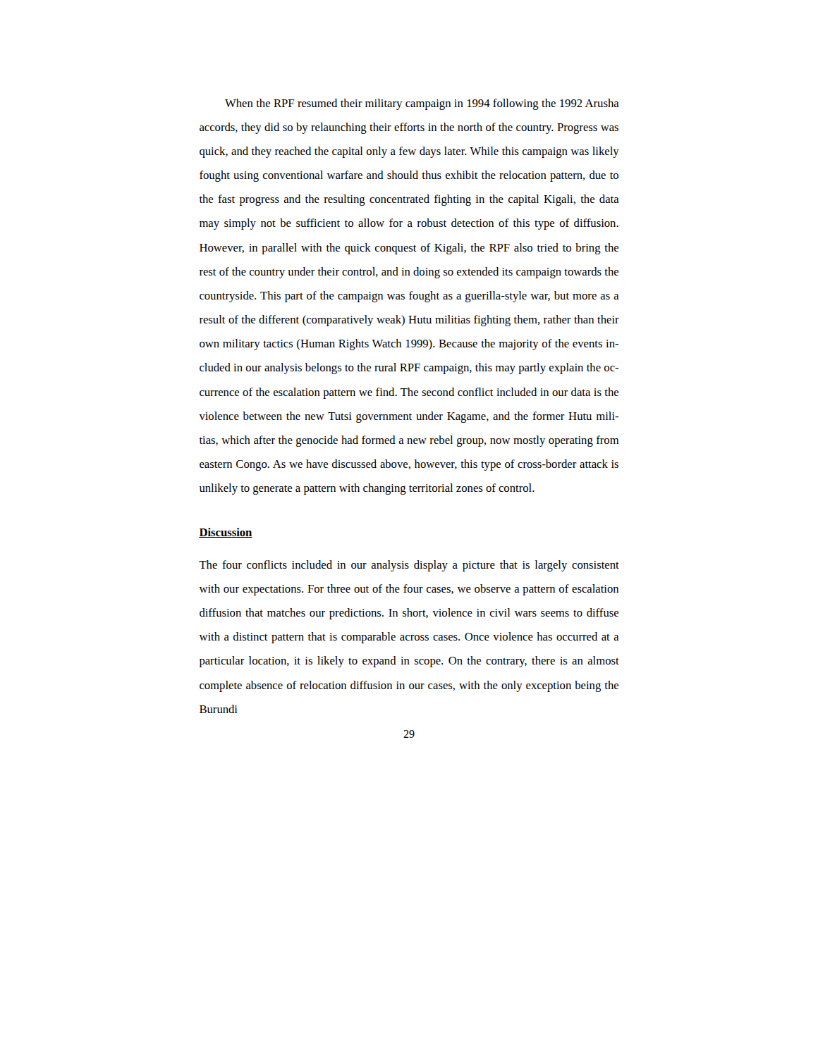When the RPF resumed their military campaign in 1994 following the 1992 Arusha accords, they did so by relaunching their efforts in the north of the country. Progress was quick, and they reached the capital only a few days later. While this campaign was likely fought using conventional warfare and should thus exhibit the relocation pattern, due to the fast progress and the resulting concentrated fighting in the capital Kigali, the data may simply not be sufficient to allow for a robust detection of this type of diffusion. However, in parallel with the quick conquest of Kigali, the RPF also tried to bring the rest of the country under their control, and in doing so extended its campaign towards the countryside. This part of the campaign was fought as a guerilla-style war, but more as a result of the different (comparatively weak) Hutu militias fighting them, rather than their own military tactics (Human Rights Watch 1999). Because the majority of the events included in our analysis belongs to the rural RPF campaign, this may partly explain the occurrence of the escalation pattern we find. The second conflict included in our data is the violence between the new Tutsi government under Kagame, and the former Hutu militias, which after the genocide had formed a new rebel group, now mostly operating from eastern Congo. As we have discussed above, however, this type of cross-border attack is unlikely to generate a pattern with changing territorial zones of control.
Discussion
The four conflicts included in our analysis display a picture that is largely consistent with our expectations. For three out of the four cases, we observe a pattern of escalation diffusion that matches our predictions. In short, violence in civil wars seems to diffuse with a distinct pattern that is comparable across cases. Once violence has occurred at a particular location, it is likely to expand in scope. On the contrary, there is an almost complete absence of relocation diffusion in our cases, with the only exception being the Burundi
29